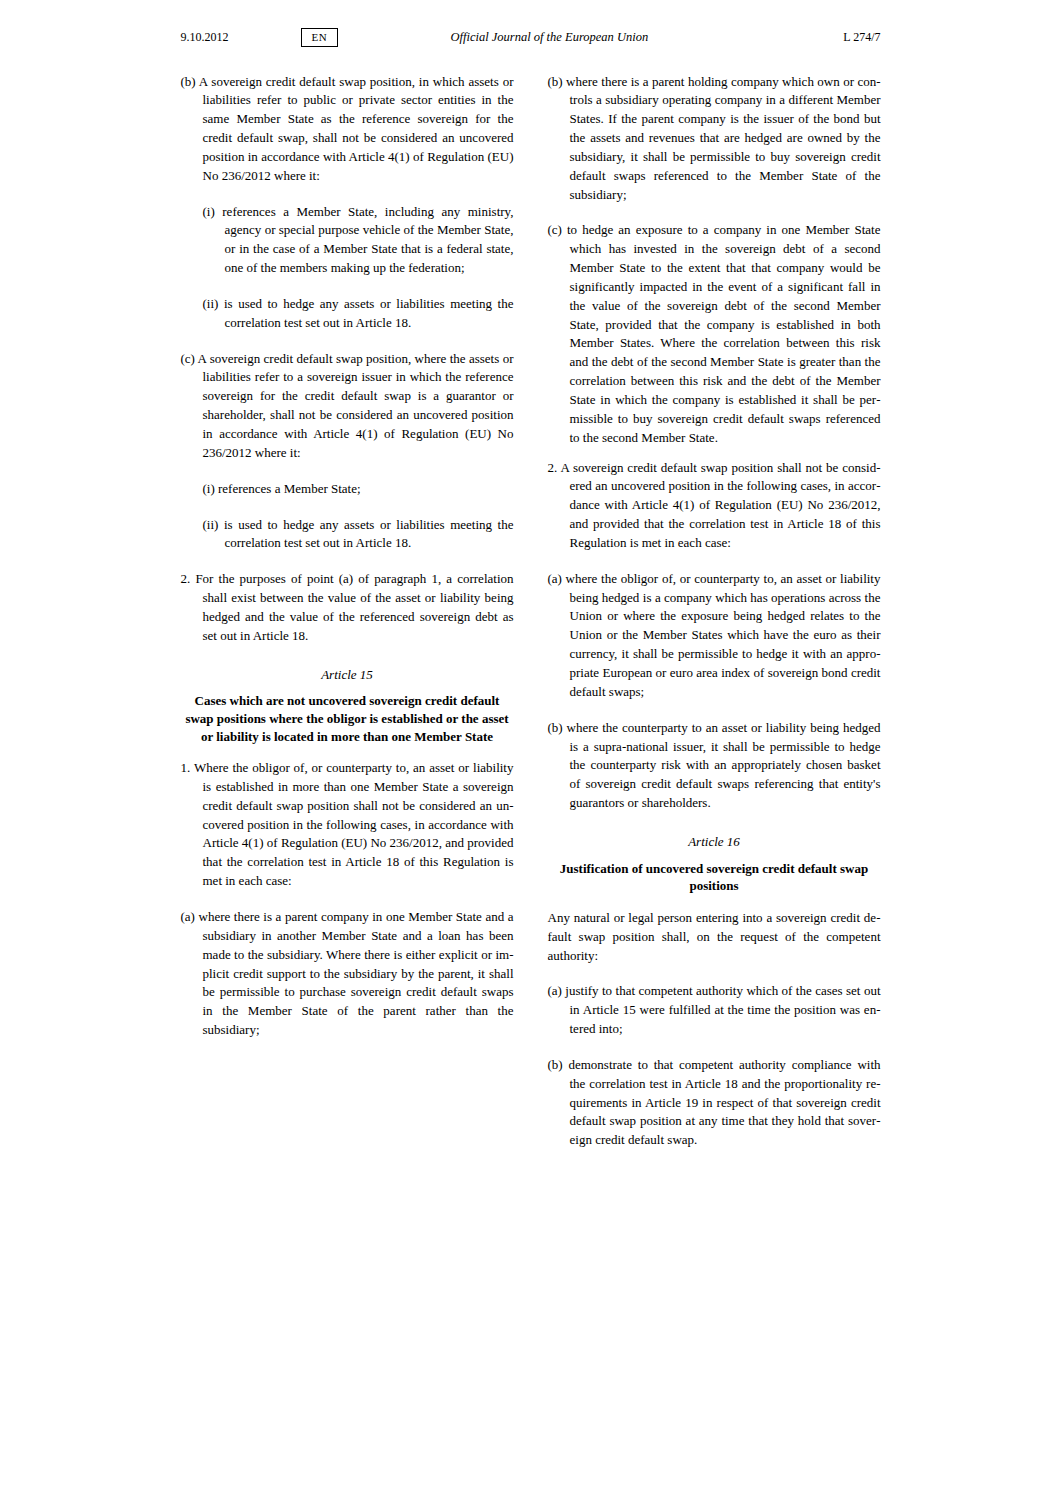9.10.2012
EN
Official Journal of the European Union
L 274/7
(b) A sovereign credit default swap position, in which assets or liabilities refer to public or private sector entities in the same Member State as the reference sovereign for the credit default swap, shall not be considered an uncovered position in accordance with Article 4(1) of Regulation (EU) No 236/2012 where it:
(i) references a Member State, including any ministry, agency or special purpose vehicle of the Member State, or in the case of a Member State that is a federal state, one of the members making up the federation;
(ii) is used to hedge any assets or liabilities meeting the correlation test set out in Article 18.
(c) A sovereign credit default swap position, where the assets or liabilities refer to a sovereign issuer in which the reference sovereign for the credit default swap is a guarantor or shareholder, shall not be considered an uncovered position in accordance with Article 4(1) of Regulation (EU) No 236/2012 where it:
(i) references a Member State;
(ii) is used to hedge any assets or liabilities meeting the correlation test set out in Article 18.
2. For the purposes of point (a) of paragraph 1, a correlation shall exist between the value of the asset or liability being hedged and the value of the referenced sovereign debt as set out in Article 18.
Article 15
Cases which are not uncovered sovereign credit default swap positions where the obligor is established or the asset or liability is located in more than one Member State
1. Where the obligor of, or counterparty to, an asset or liability is established in more than one Member State a sovereign credit default swap position shall not be considered an uncovered position in the following cases, in accordance with Article 4(1) of Regulation (EU) No 236/2012, and provided that the correlation test in Article 18 of this Regulation is met in each case:
(a) where there is a parent company in one Member State and a subsidiary in another Member State and a loan has been made to the subsidiary. Where there is either explicit or implicit credit support to the subsidiary by the parent, it shall be permissible to purchase sovereign credit default swaps in the Member State of the parent rather than the subsidiary;
(b) where there is a parent holding company which own or controls a subsidiary operating company in a different Member States. If the parent company is the issuer of the bond but the assets and revenues that are hedged are owned by the subsidiary, it shall be permissible to buy sovereign credit default swaps referenced to the Member State of the subsidiary;
(c) to hedge an exposure to a company in one Member State which has invested in the sovereign debt of a second Member State to the extent that that company would be significantly impacted in the event of a significant fall in the value of the sovereign debt of the second Member State, provided that the company is established in both Member States. Where the correlation between this risk and the debt of the second Member State is greater than the correlation between this risk and the debt of the Member State in which the company is established it shall be permissible to buy sovereign credit default swaps referenced to the second Member State.
2. A sovereign credit default swap position shall not be considered an uncovered position in the following cases, in accordance with Article 4(1) of Regulation (EU) No 236/2012, and provided that the correlation test in Article 18 of this Regulation is met in each case:
(a) where the obligor of, or counterparty to, an asset or liability being hedged is a company which has operations across the Union or where the exposure being hedged relates to the Union or the Member States which have the euro as their currency, it shall be permissible to hedge it with an appropriate European or euro area index of sovereign bond credit default swaps;
(b) where the counterparty to an asset or liability being hedged is a supra-national issuer, it shall be permissible to hedge the counterparty risk with an appropriately chosen basket of sovereign credit default swaps referencing that entity's guarantors or shareholders.
Article 16
Justification of uncovered sovereign credit default swap positions
Any natural or legal person entering into a sovereign credit default swap position shall, on the request of the competent authority:
(a) justify to that competent authority which of the cases set out in Article 15 were fulfilled at the time the position was entered into;
(b) demonstrate to that competent authority compliance with the correlation test in Article 18 and the proportionality requirements in Article 19 in respect of that sovereign credit default swap position at any time that they hold that sovereign credit default swap.